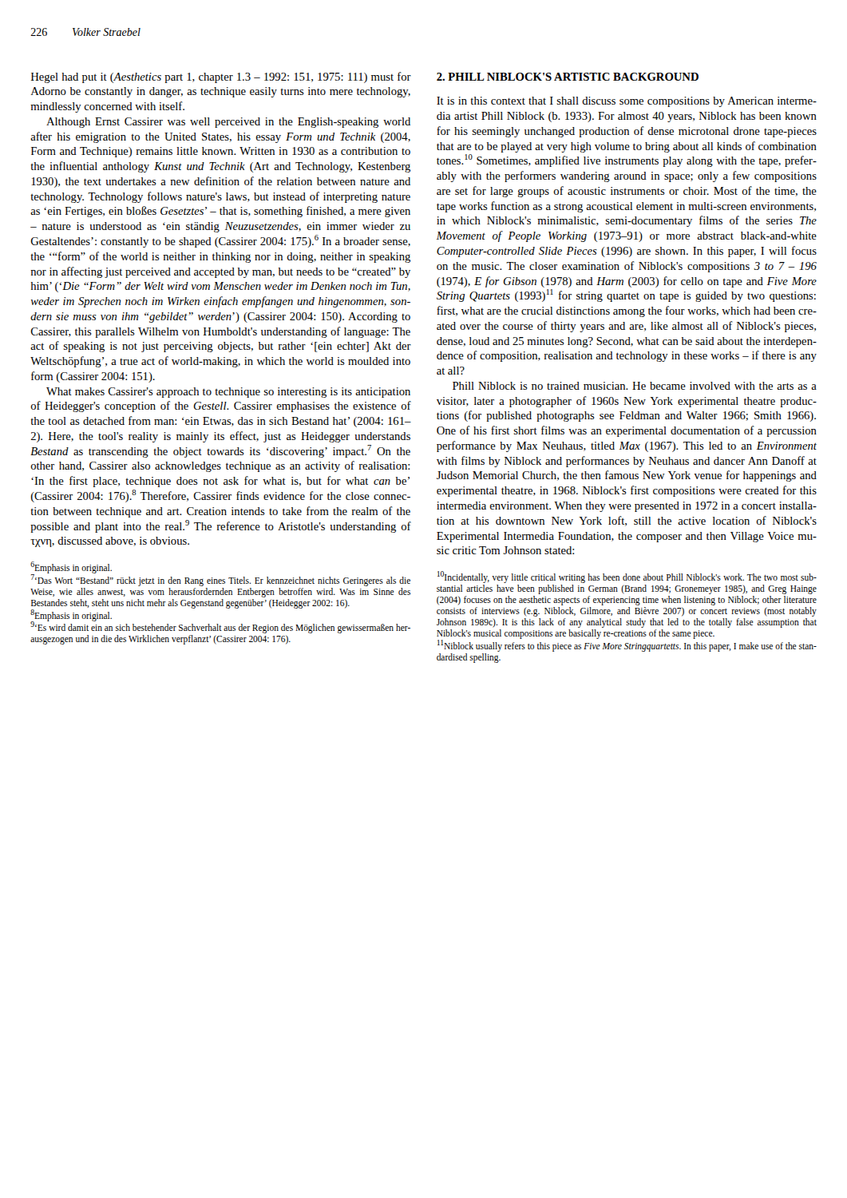226 Volker Straebel
Hegel had put it (Aesthetics part 1, chapter 1.3 – 1992: 151, 1975: 111) must for Adorno be constantly in danger, as technique easily turns into mere technology, mindlessly concerned with itself.
Although Ernst Cassirer was well perceived in the English-speaking world after his emigration to the United States, his essay Form und Technik (2004, Form and Technique) remains little known. Written in 1930 as a contribution to the influential anthology Kunst und Technik (Art and Technology, Kestenberg 1930), the text undertakes a new definition of the relation between nature and technology. Technology follows nature's laws, but instead of interpreting nature as ‘ein Fertiges, ein bloßes Gesetztes’ – that is, something finished, a mere given – nature is understood as ‘ein ständig Neuzusetzendes, ein immer wieder zu Gestaltendes’: constantly to be shaped (Cassirer 2004: 175).6 In a broader sense, the ‘“form” of the world is neither in thinking nor in doing, neither in speaking nor in affecting just perceived and accepted by man, but needs to be “created” by him’ (‘Die “Form” der Welt wird vom Menschen weder im Denken noch im Tun, weder im Sprechen noch im Wirken einfach empfangen und hingenommen, sondern sie muss von ihm “gebildet” werden’) (Cassirer 2004: 150). According to Cassirer, this parallels Wilhelm von Humboldt's understanding of language: The act of speaking is not just perceiving objects, but rather ‘[ein echter] Akt der Weltschöpfung’, a true act of world-making, in which the world is moulded into form (Cassirer 2004: 151).
What makes Cassirer's approach to technique so interesting is its anticipation of Heidegger's conception of the Gestell. Cassirer emphasises the existence of the tool as detached from man: ‘ein Etwas, das in sich Bestand hat’ (2004: 161–2). Here, the tool's reality is mainly its effect, just as Heidegger understands Bestand as transcending the object towards its ‘discovering’ impact.7 On the other hand, Cassirer also acknowledges technique as an activity of realisation: ‘In the first place, technique does not ask for what is, but for what can be’ (Cassirer 2004: 176).8 Therefore, Cassirer finds evidence for the close connection between technique and art. Creation intends to take from the realm of the possible and plant into the real.9 The reference to Aristotle's understanding of τχνη, discussed above, is obvious.
6Emphasis in original.
7‘Das Wort “Bestand” rückt jetzt in den Rang eines Titels. Er kennzeichnet nichts Geringeres als die Weise, wie alles anwest, was vom herausfordernden Entbergen betroffen wird. Was im Sinne des Bestandes steht, steht uns nicht mehr als Gegenstand gegenüber’ (Heidegger 2002: 16).
8Emphasis in original.
9‘Es wird damit ein an sich bestehender Sachverhalt aus der Region des Möglichen gewissermaßen herausgezogen und in die des Wirklichen verpflanzt’ (Cassirer 2004: 176).
2. Phill Niblock's artistic background
It is in this context that I shall discuss some compositions by American intermedia artist Phill Niblock (b. 1933). For almost 40 years, Niblock has been known for his seemingly unchanged production of dense microtonal drone tape-pieces that are to be played at very high volume to bring about all kinds of combination tones.10 Sometimes, amplified live instruments play along with the tape, preferably with the performers wandering around in space; only a few compositions are set for large groups of acoustic instruments or choir. Most of the time, the tape works function as a strong acoustical element in multi-screen environments, in which Niblock's minimalistic, semi-documentary films of the series The Movement of People Working (1973–91) or more abstract black-and-white Computer-controlled Slide Pieces (1996) are shown. In this paper, I will focus on the music. The closer examination of Niblock's compositions 3 to 7 – 196 (1974), E for Gibson (1978) and Harm (2003) for cello on tape and Five More String Quartets (1993)11 for string quartet on tape is guided by two questions: first, what are the crucial distinctions among the four works, which had been created over the course of thirty years and are, like almost all of Niblock's pieces, dense, loud and 25 minutes long? Second, what can be said about the interdependence of composition, realisation and technology in these works – if there is any at all?
Phill Niblock is no trained musician. He became involved with the arts as a visitor, later a photographer of 1960s New York experimental theatre productions (for published photographs see Feldman and Walter 1966; Smith 1966). One of his first short films was an experimental documentation of a percussion performance by Max Neuhaus, titled Max (1967). This led to an Environment with films by Niblock and performances by Neuhaus and dancer Ann Danoff at Judson Memorial Church, the then famous New York venue for happenings and experimental theatre, in 1968. Niblock's first compositions were created for this intermedia environment. When they were presented in 1972 in a concert installation at his downtown New York loft, still the active location of Niblock's Experimental Intermedia Foundation, the composer and then Village Voice music critic Tom Johnson stated:
10Incidentally, very little critical writing has been done about Phill Niblock's work. The two most substantial articles have been published in German (Brand 1994; Gronemeyer 1985), and Greg Hainge (2004) focuses on the aesthetic aspects of experiencing time when listening to Niblock; other literature consists of interviews (e.g. Niblock, Gilmore, and Bièvre 2007) or concert reviews (most notably Johnson 1989c). It is this lack of any analytical study that led to the totally false assumption that Niblock's musical compositions are basically re-creations of the same piece.
11Niblock usually refers to this piece as Five More Stringquartetts. In this paper, I make use of the standardised spelling.